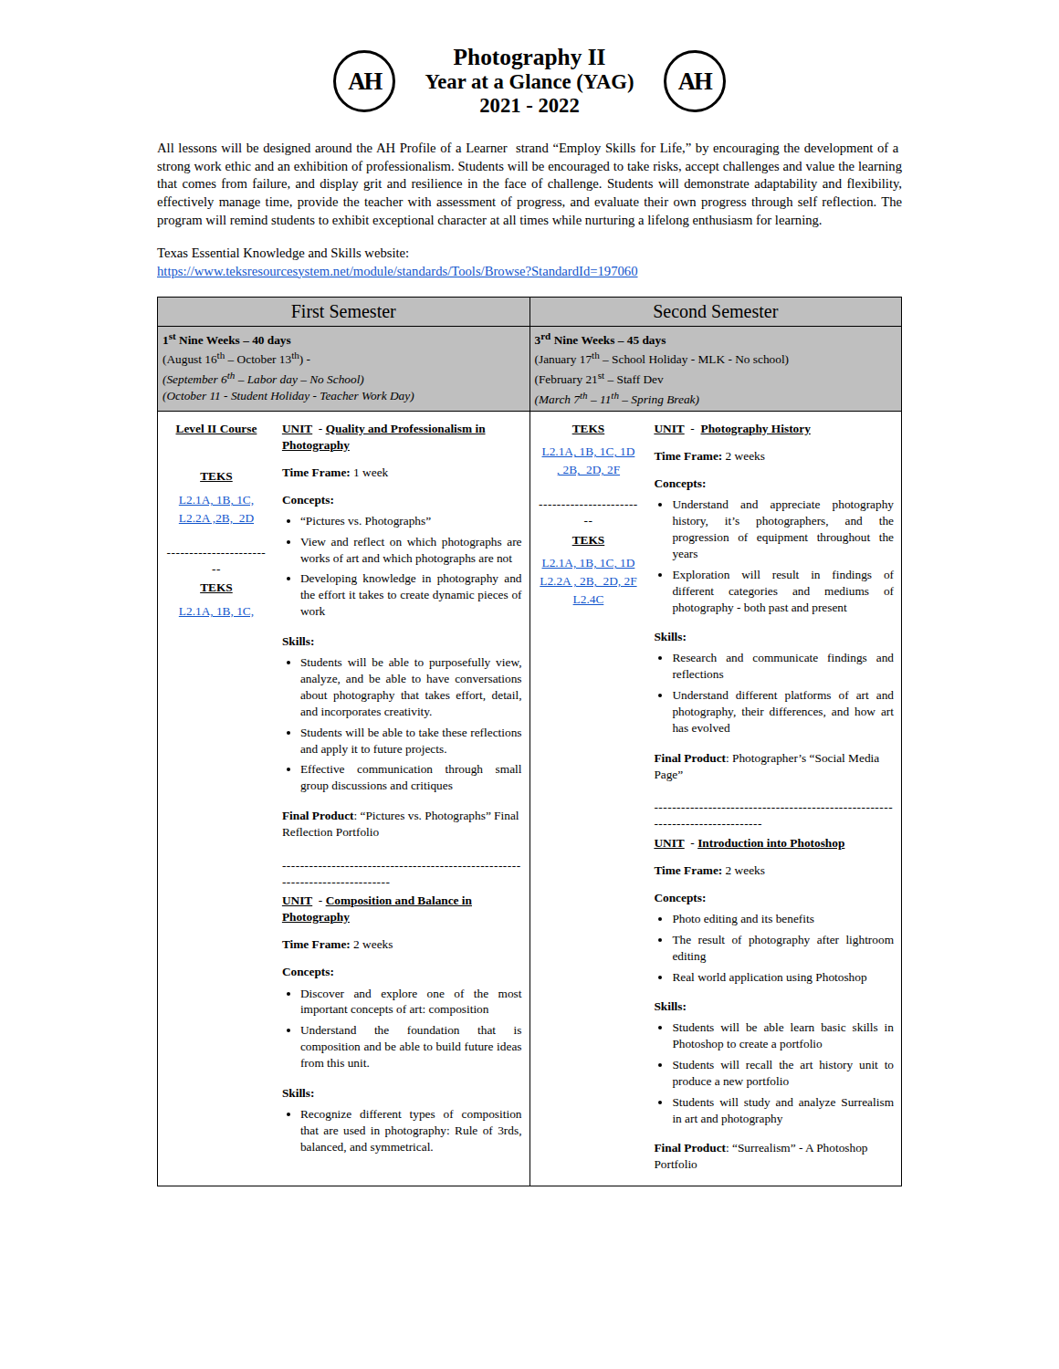AH
Photography II
Year at a Glance (YAG)
2021 - 2022
AH
All lessons will be designed around the AH Profile of a Learner strand “Employ Skills for Life,” by encouraging the development of a strong work ethic and an exhibition of professionalism. Students will be encouraged to take risks, accept challenges and value the learning that comes from failure, and display grit and resilience in the face of challenge. Students will demonstrate adaptability and flexibility, effectively manage time, provide the teacher with assessment of progress, and evaluate their own progress through self reflection. The program will remind students to exhibit exceptional character at all times while nurturing a lifelong enthusiasm for learning.
Texas Essential Knowledge and Skills website:
https://www.teksresourcesystem.net/module/standards/Tools/Browse?StandardId=197060
| First Semester | Second Semester |
| --- | --- |
| 1 st Nine Weeks – 40 days (August 16 th – October 13 th ) - (September 6 th – Labor day – No School) (October 11 - Student Holiday - Teacher Work Day) | 3 rd Nine Weeks – 45 days (January 17 th – School Holiday - MLK - No school) (February 21 st – Staff Dev (March 7 th – 11 th – Spring Break) |
| / Level II Course TEKS L2.1A, 1B, 1C, L2.2A ,2B, 2D ------------------------ TEKS L2.1A, 1B, 1C, / UNIT - Quality and Professionalism in Photography Time Frame: 1 week Concepts “Pictures vs. Photographs” View and reflect on which photographs are works of art and which photographs are not Developing knowledge in photography and the effort it takes to create dynamic pieces of work Skills Students will be able to purposefully view, analyze, and be able to have conversations about photography that takes effort, detail, and incorporates creativity. Students will be able to take these reflections and apply it to future projects. Effective communication through small group discussions and critiques Final Product : “Pictures vs. Photographs” Final Reflection Portfolio ----------------------------------------------------------------------------- UNIT - Composition and Balance in Photography Time Frame: 2 weeks Concepts Discover and explore one of the most important concepts of art: composition Understand the foundation that is composition and be able to build future ideas from this unit. Skills Recognize different types of composition that are used in photography: Rule of 3rds, balanced, and symmetrical. / | / TEKS L2.1A, 1B, 1C, 1D , 2B, 2D, 2F ------------------------ TEKS L2.1A, 1B, 1C, 1D L2.2A , 2B, 2D, 2F L2.4C / UNIT - Photography History Time Frame: 2 weeks Concepts Understand and appreciate photography history, it’s photographers, and the progression of equipment throughout the years Exploration will result in findings of different categories and mediums of photography - both past and present Skills Research and communicate findings and reflections Understand different platforms of art and photography, their differences, and how art has evolved Final Product : Photographer’s “Social Media Page” ----------------------------------------------------------------------------- UNIT - Introduction into Photoshop Time Frame: 2 weeks Concepts Photo editing and its benefits The result of photography after lightroom editing Real world application using Photoshop Skills Students will be able learn basic skills in Photoshop to create a portfolio Students will recall the art history unit to produce a new portfolio Students will study and analyze Surrealism in art and photography Final Product : “Surrealism” - A Photoshop Portfolio / |